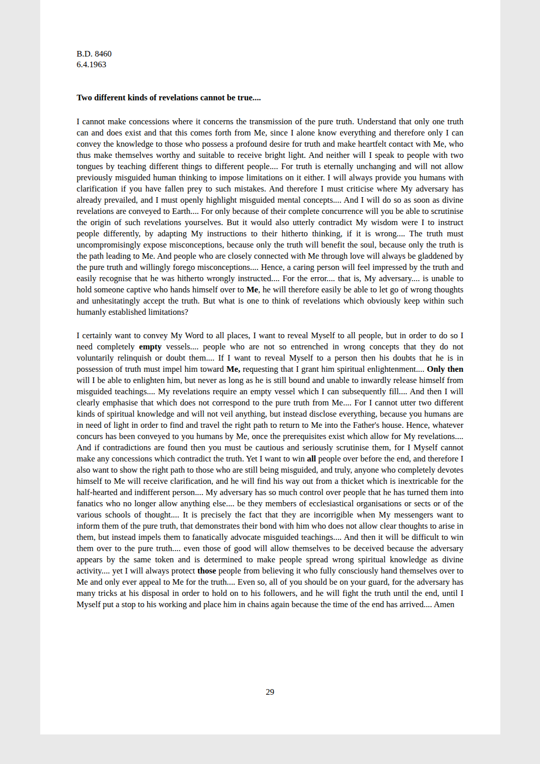B.D. 8460
6.4.1963
Two different kinds of revelations cannot be true....
I cannot make concessions where it concerns the transmission of the pure truth. Understand that only one truth can and does exist and that this comes forth from Me, since I alone know everything and therefore only I can convey the knowledge to those who possess a profound desire for truth and make heartfelt contact with Me, who thus make themselves worthy and suitable to receive bright light. And neither will I speak to people with two tongues by teaching different things to different people.... For truth is eternally unchanging and will not allow previously misguided human thinking to impose limitations on it either. I will always provide you humans with clarification if you have fallen prey to such mistakes. And therefore I must criticise where My adversary has already prevailed, and I must openly highlight misguided mental concepts.... And I will do so as soon as divine revelations are conveyed to Earth.... For only because of their complete concurrence will you be able to scrutinise the origin of such revelations yourselves. But it would also utterly contradict My wisdom were I to instruct people differently, by adapting My instructions to their hitherto thinking, if it is wrong.... The truth must uncompromisingly expose misconceptions, because only the truth will benefit the soul, because only the truth is the path leading to Me. And people who are closely connected with Me through love will always be gladdened by the pure truth and willingly forego misconceptions.... Hence, a caring person will feel impressed by the truth and easily recognise that he was hitherto wrongly instructed.... For the error.... that is, My adversary.... is unable to hold someone captive who hands himself over to Me, he will therefore easily be able to let go of wrong thoughts and unhesitatingly accept the truth. But what is one to think of revelations which obviously keep within such humanly established limitations?
I certainly want to convey My Word to all places, I want to reveal Myself to all people, but in order to do so I need completely empty vessels.... people who are not so entrenched in wrong concepts that they do not voluntarily relinquish or doubt them.... If I want to reveal Myself to a person then his doubts that he is in possession of truth must impel him toward Me, requesting that I grant him spiritual enlightenment.... Only then will I be able to enlighten him, but never as long as he is still bound and unable to inwardly release himself from misguided teachings.... My revelations require an empty vessel which I can subsequently fill.... And then I will clearly emphasise that which does not correspond to the pure truth from Me.... For I cannot utter two different kinds of spiritual knowledge and will not veil anything, but instead disclose everything, because you humans are in need of light in order to find and travel the right path to return to Me into the Father's house. Hence, whatever concurs has been conveyed to you humans by Me, once the prerequisites exist which allow for My revelations.... And if contradictions are found then you must be cautious and seriously scrutinise them, for I Myself cannot make any concessions which contradict the truth. Yet I want to win all people over before the end, and therefore I also want to show the right path to those who are still being misguided, and truly, anyone who completely devotes himself to Me will receive clarification, and he will find his way out from a thicket which is inextricable for the half-hearted and indifferent person.... My adversary has so much control over people that he has turned them into fanatics who no longer allow anything else.... be they members of ecclesiastical organisations or sects or of the various schools of thought.... It is precisely the fact that they are incorrigible when My messengers want to inform them of the pure truth, that demonstrates their bond with him who does not allow clear thoughts to arise in them, but instead impels them to fanatically advocate misguided teachings.... And then it will be difficult to win them over to the pure truth.... even those of good will allow themselves to be deceived because the adversary appears by the same token and is determined to make people spread wrong spiritual knowledge as divine activity.... yet I will always protect those people from believing it who fully consciously hand themselves over to Me and only ever appeal to Me for the truth.... Even so, all of you should be on your guard, for the adversary has many tricks at his disposal in order to hold on to his followers, and he will fight the truth until the end, until I Myself put a stop to his working and place him in chains again because the time of the end has arrived.... Amen
29